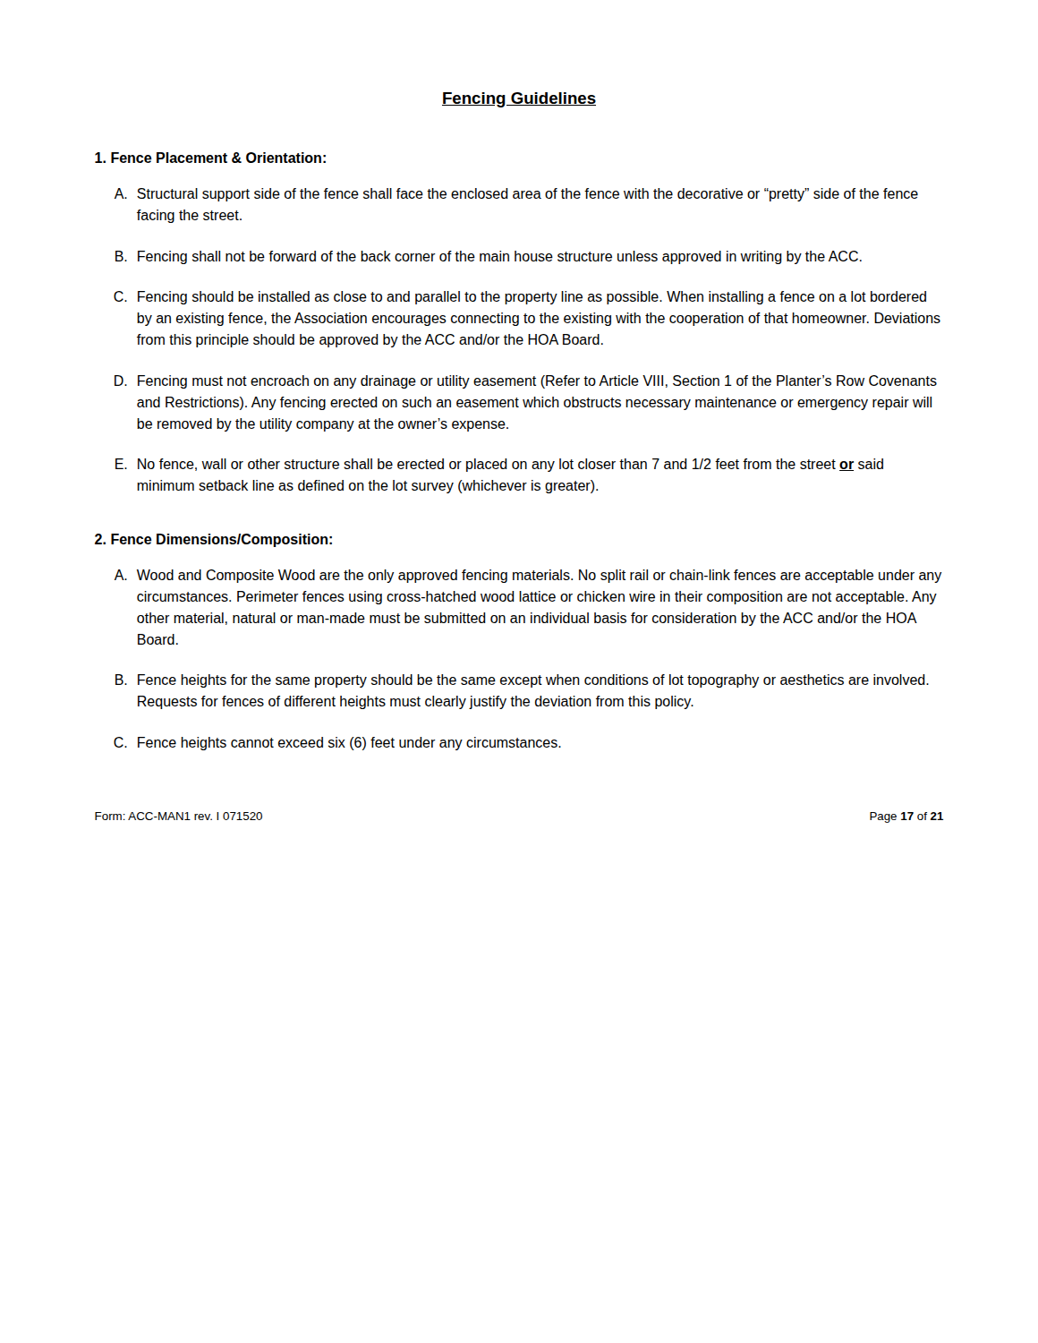Fencing Guidelines
1. Fence Placement & Orientation:
Structural support side of the fence shall face the enclosed area of the fence with the decorative or “pretty” side of the fence facing the street.
Fencing shall not be forward of the back corner of the main house structure unless approved in writing by the ACC.
Fencing should be installed as close to and parallel to the property line as possible. When installing a fence on a lot bordered by an existing fence, the Association encourages connecting to the existing with the cooperation of that homeowner. Deviations from this principle should be approved by the ACC and/or the HOA Board.
Fencing must not encroach on any drainage or utility easement (Refer to Article VIII, Section 1 of the Planter’s Row Covenants and Restrictions). Any fencing erected on such an easement which obstructs necessary maintenance or emergency repair will be removed by the utility company at the owner’s expense.
No fence, wall or other structure shall be erected or placed on any lot closer than 7 and 1/2 feet from the street or said minimum setback line as defined on the lot survey (whichever is greater).
2. Fence Dimensions/Composition:
Wood and Composite Wood are the only approved fencing materials. No split rail or chain-link fences are acceptable under any circumstances. Perimeter fences using cross-hatched wood lattice or chicken wire in their composition are not acceptable. Any other material, natural or man-made must be submitted on an individual basis for consideration by the ACC and/or the HOA Board.
Fence heights for the same property should be the same except when conditions of lot topography or aesthetics are involved. Requests for fences of different heights must clearly justify the deviation from this policy.
Fence heights cannot exceed six (6) feet under any circumstances.
Form: ACC-MAN1 rev. I 071520 Page 17 of 21